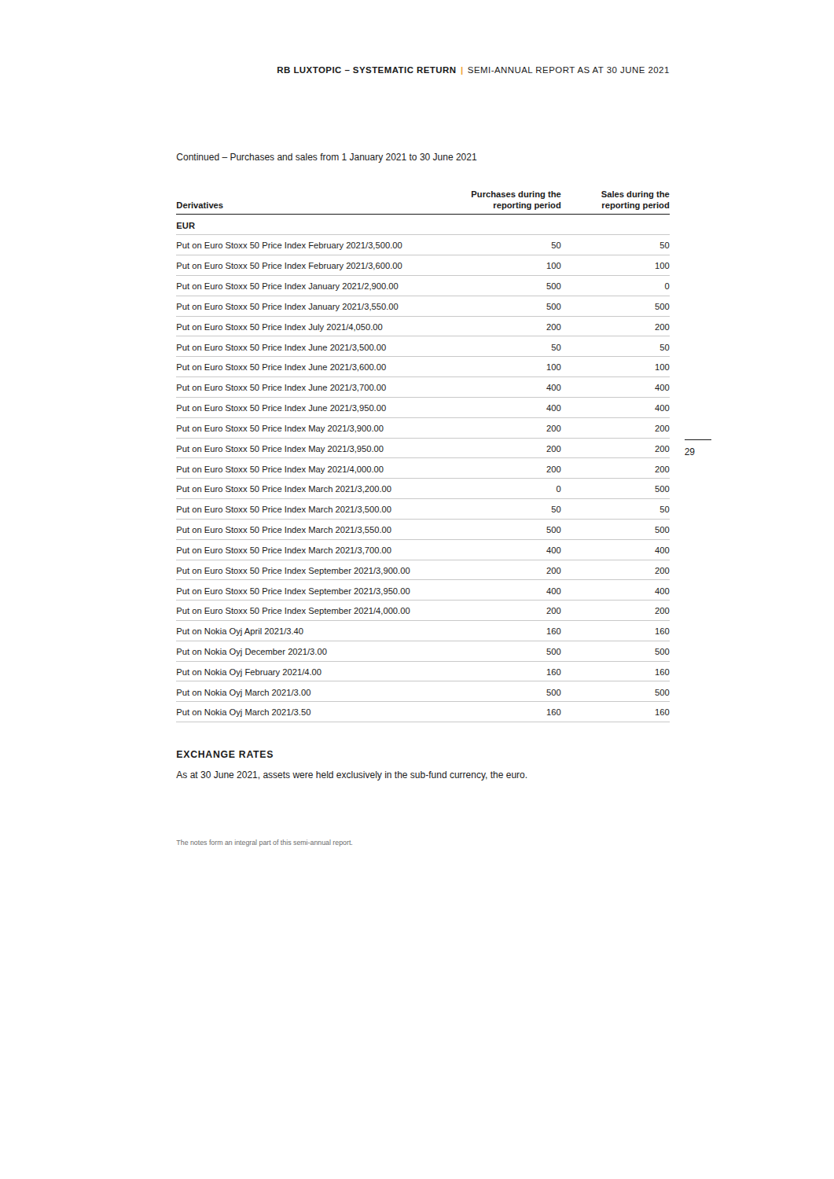RB LUXTOPIC – SYSTEMATIC RETURN | SEMI-ANNUAL REPORT AS AT 30 JUNE 2021
Continued – Purchases and sales from 1 January 2021 to 30 June 2021
| Derivatives | Purchases during the reporting period | Sales during the reporting period |
| --- | --- | --- |
| EUR | | |
| Put on Euro Stoxx 50 Price Index February 2021/3,500.00 | 50 | 50 |
| Put on Euro Stoxx 50 Price Index February 2021/3,600.00 | 100 | 100 |
| Put on Euro Stoxx 50 Price Index January 2021/2,900.00 | 500 | 0 |
| Put on Euro Stoxx 50 Price Index January 2021/3,550.00 | 500 | 500 |
| Put on Euro Stoxx 50 Price Index July 2021/4,050.00 | 200 | 200 |
| Put on Euro Stoxx 50 Price Index June 2021/3,500.00 | 50 | 50 |
| Put on Euro Stoxx 50 Price Index June 2021/3,600.00 | 100 | 100 |
| Put on Euro Stoxx 50 Price Index June 2021/3,700.00 | 400 | 400 |
| Put on Euro Stoxx 50 Price Index June 2021/3,950.00 | 400 | 400 |
| Put on Euro Stoxx 50 Price Index May 2021/3,900.00 | 200 | 200 |
| Put on Euro Stoxx 50 Price Index May 2021/3,950.00 | 200 | 200 |
| Put on Euro Stoxx 50 Price Index May 2021/4,000.00 | 200 | 200 |
| Put on Euro Stoxx 50 Price Index March 2021/3,200.00 | 0 | 500 |
| Put on Euro Stoxx 50 Price Index March 2021/3,500.00 | 50 | 50 |
| Put on Euro Stoxx 50 Price Index March 2021/3,550.00 | 500 | 500 |
| Put on Euro Stoxx 50 Price Index March 2021/3,700.00 | 400 | 400 |
| Put on Euro Stoxx 50 Price Index September 2021/3,900.00 | 200 | 200 |
| Put on Euro Stoxx 50 Price Index September 2021/3,950.00 | 400 | 400 |
| Put on Euro Stoxx 50 Price Index September 2021/4,000.00 | 200 | 200 |
| Put on Nokia Oyj April 2021/3.40 | 160 | 160 |
| Put on Nokia Oyj December 2021/3.00 | 500 | 500 |
| Put on Nokia Oyj February 2021/4.00 | 160 | 160 |
| Put on Nokia Oyj March 2021/3.00 | 500 | 500 |
| Put on Nokia Oyj March 2021/3.50 | 160 | 160 |
29
Exchange rates
As at 30 June 2021, assets were held exclusively in the sub-fund currency, the euro.
The notes form an integral part of this semi-annual report.